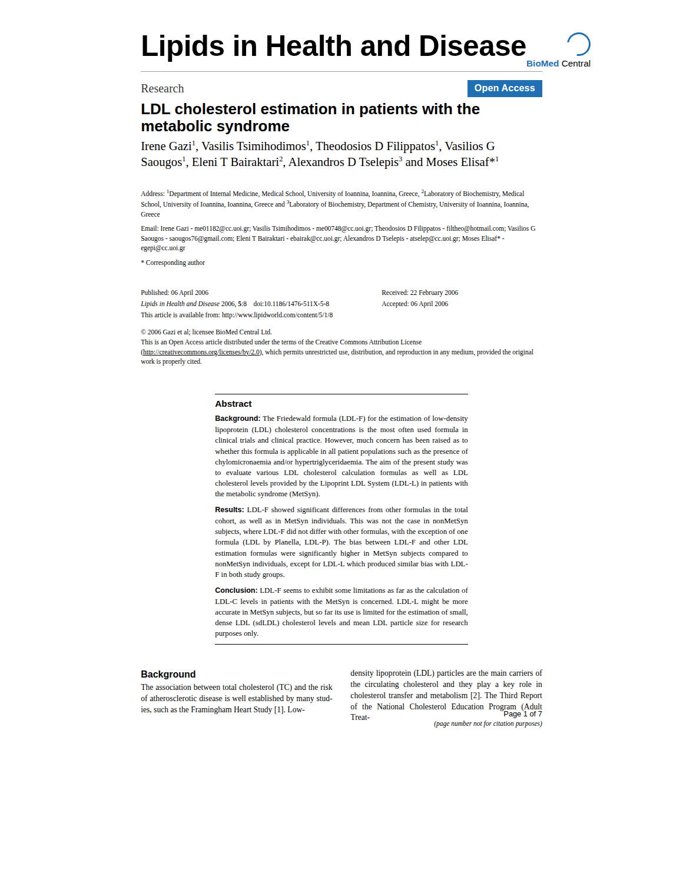Lipids in Health and Disease
BioMed Central
Research
Open Access
LDL cholesterol estimation in patients with the metabolic syndrome
Irene Gazi1, Vasilis Tsimihodimos1, Theodosios D Filippatos1, Vasilios G Saougos1, Eleni T Bairaktari2, Alexandros D Tselepis3 and Moses Elisaf*1
Address: 1Department of Internal Medicine, Medical School, University of Ioannina, Ioannina, Greece, 2Laboratory of Biochemistry, Medical School, University of Ioannina, Ioannina, Greece and 3Laboratory of Biochemistry, Department of Chemistry, University of Ioannina, Ioannina, Greece
Email: Irene Gazi - me01182@cc.uoi.gr; Vasilis Tsimihodimos - me00748@cc.uoi.gr; Theodosios D Filippatos - filtheo@hotmail.com; Vasilios G Saougos - saougos76@gmail.com; Eleni T Bairaktari - ebairak@cc.uoi.gr; Alexandros D Tselepis - atselep@cc.uoi.gr; Moses Elisaf* - egepi@cc.uoi.gr
* Corresponding author
Published: 06 April 2006
Lipids in Health and Disease 2006, 5:8 doi:10.1186/1476-511X-5-8
This article is available from: http://www.lipidworld.com/content/5/1/8
Received: 22 February 2006
Accepted: 06 April 2006
© 2006 Gazi et al; licensee BioMed Central Ltd.
This is an Open Access article distributed under the terms of the Creative Commons Attribution License (http://creativecommons.org/licenses/by/2.0), which permits unrestricted use, distribution, and reproduction in any medium, provided the original work is properly cited.
Abstract
Background: The Friedewald formula (LDL-F) for the estimation of low-density lipoprotein (LDL) cholesterol concentrations is the most often used formula in clinical trials and clinical practice. However, much concern has been raised as to whether this formula is applicable in all patient populations such as the presence of chylomicronaemia and/or hypertriglyceridaemia. The aim of the present study was to evaluate various LDL cholesterol calculation formulas as well as LDL cholesterol levels provided by the Lipoprint LDL System (LDL-L) in patients with the metabolic syndrome (MetSyn).
Results: LDL-F showed significant differences from other formulas in the total cohort, as well as in MetSyn individuals. This was not the case in nonMetSyn subjects, where LDL-F did not differ with other formulas, with the exception of one formula (LDL by Planella, LDL-P). The bias between LDL-F and other LDL estimation formulas were significantly higher in MetSyn subjects compared to nonMetSyn individuals, except for LDL-L which produced similar bias with LDL-F in both study groups.
Conclusion: LDL-F seems to exhibit some limitations as far as the calculation of LDL-C levels in patients with the MetSyn is concerned. LDL-L might be more accurate in MetSyn subjects, but so far its use is limited for the estimation of small, dense LDL (sdLDL) cholesterol levels and mean LDL particle size for research purposes only.
Background
The association between total cholesterol (TC) and the risk of atherosclerotic disease is well established by many studies, such as the Framingham Heart Study [1]. Low-
density lipoprotein (LDL) particles are the main carriers of the circulating cholesterol and they play a key role in cholesterol transfer and metabolism [2]. The Third Report of the National Cholesterol Education Program (Adult Treat-
Page 1 of 7
(page number not for citation purposes)